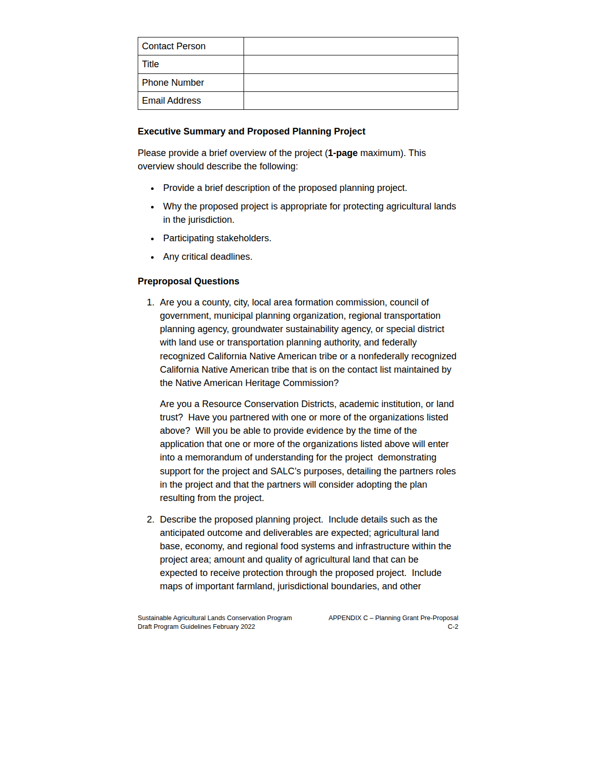| Contact Person | |
| Title | |
| Phone Number | |
| Email Address | |
Executive Summary and Proposed Planning Project
Please provide a brief overview of the project (1-page maximum). This overview should describe the following:
Provide a brief description of the proposed planning project.
Why the proposed project is appropriate for protecting agricultural lands in the jurisdiction.
Participating stakeholders.
Any critical deadlines.
Preproposal Questions
Are you a county, city, local area formation commission, council of government, municipal planning organization, regional transportation planning agency, groundwater sustainability agency, or special district with land use or transportation planning authority, and federally recognized California Native American tribe or a nonfederally recognized California Native American tribe that is on the contact list maintained by the Native American Heritage Commission?
Are you a Resource Conservation Districts, academic institution, or land trust? Have you partnered with one or more of the organizations listed above? Will you be able to provide evidence by the time of the application that one or more of the organizations listed above will enter into a memorandum of understanding for the project demonstrating support for the project and SALC’s purposes, detailing the partners roles in the project and that the partners will consider adopting the plan resulting from the project.
Describe the proposed planning project. Include details such as the anticipated outcome and deliverables are expected; agricultural land base, economy, and regional food systems and infrastructure within the project area; amount and quality of agricultural land that can be expected to receive protection through the proposed project. Include maps of important farmland, jurisdictional boundaries, and other
Sustainable Agricultural Lands Conservation Program
Draft Program Guidelines February 2022
APPENDIX C – Planning Grant Pre-Proposal
C-2